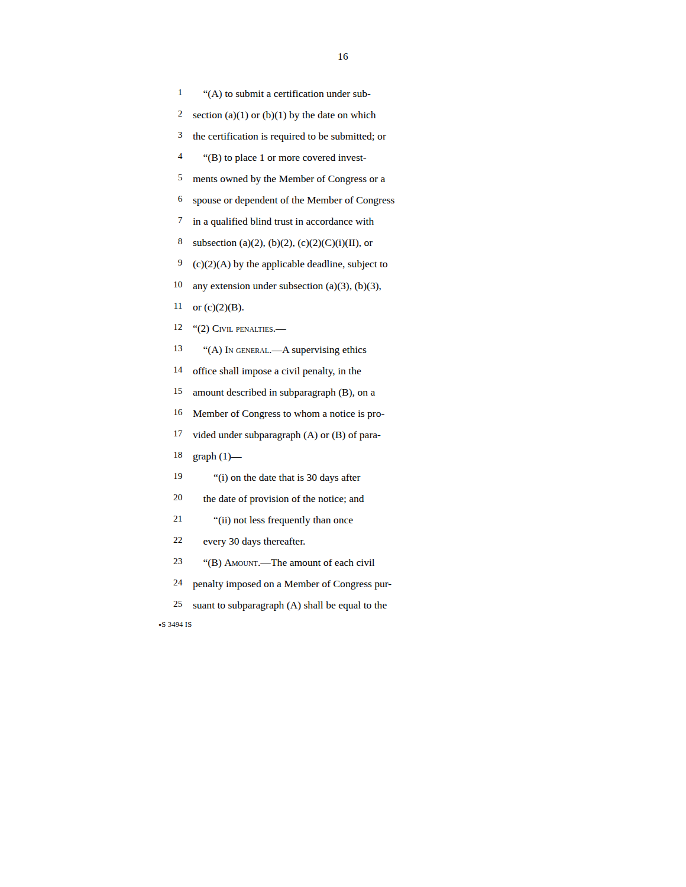16
| 1 | “(A) to submit a certification under sub- |
| 2 | section (a)(1) or (b)(1) by the date on which |
| 3 | the certification is required to be submitted; or |
| 4 | “(B) to place 1 or more covered invest- |
| 5 | ments owned by the Member of Congress or a |
| 6 | spouse or dependent of the Member of Congress |
| 7 | in a qualified blind trust in accordance with |
| 8 | subsection (a)(2), (b)(2), (c)(2)(C)(i)(II), or |
| 9 | (c)(2)(A) by the applicable deadline, subject to |
| 10 | any extension under subsection (a)(3), (b)(3), |
| 11 | or (c)(2)(B). |
| 12 | “(2) Civil penalties. — |
| 13 | “(A) In general. —A supervising ethics |
| 14 | office shall impose a civil penalty, in the |
| 15 | amount described in subparagraph (B), on a |
| 16 | Member of Congress to whom a notice is pro- |
| 17 | vided under subparagraph (A) or (B) of para- |
| 18 | graph (1)— |
| 19 | “(i) on the date that is 30 days after |
| 20 | the date of provision of the notice; and |
| 21 | “(ii) not less frequently than once |
| 22 | every 30 days thereafter. |
| 23 | “(B) Amount. —The amount of each civil |
| 24 | penalty imposed on a Member of Congress pur- |
| 25 | suant to subparagraph (A) shall be equal to the |
•S 3494 IS